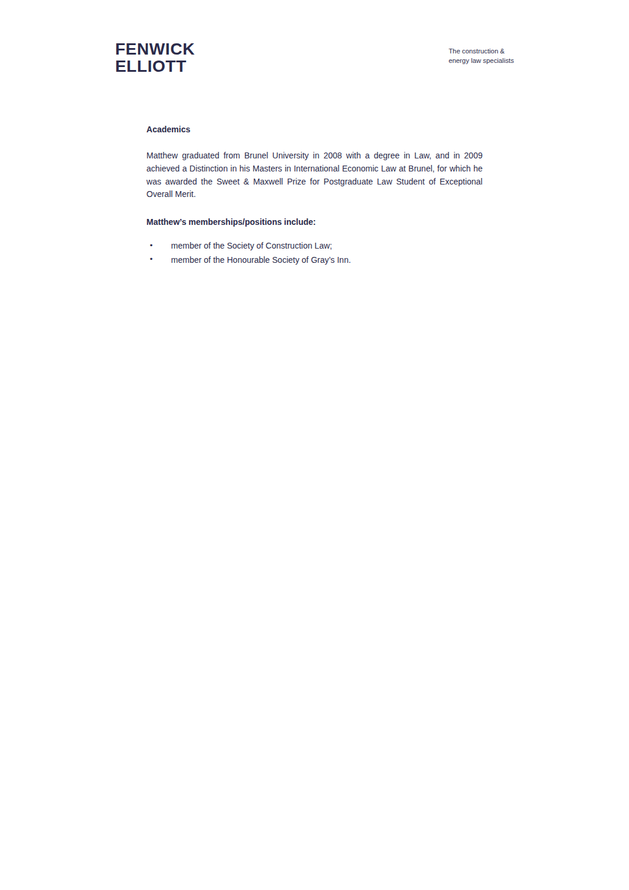Fenwick
Elliott
The construction &
energy law specialists
Academics
Matthew graduated from Brunel University in 2008 with a degree in Law, and in 2009 achieved a Distinction in his Masters in International Economic Law at Brunel, for which he was awarded the Sweet & Maxwell Prize for Postgraduate Law Student of Exceptional Overall Merit.
Matthew’s memberships/positions include:
member of the Society of Construction Law;
member of the Honourable Society of Gray’s Inn.